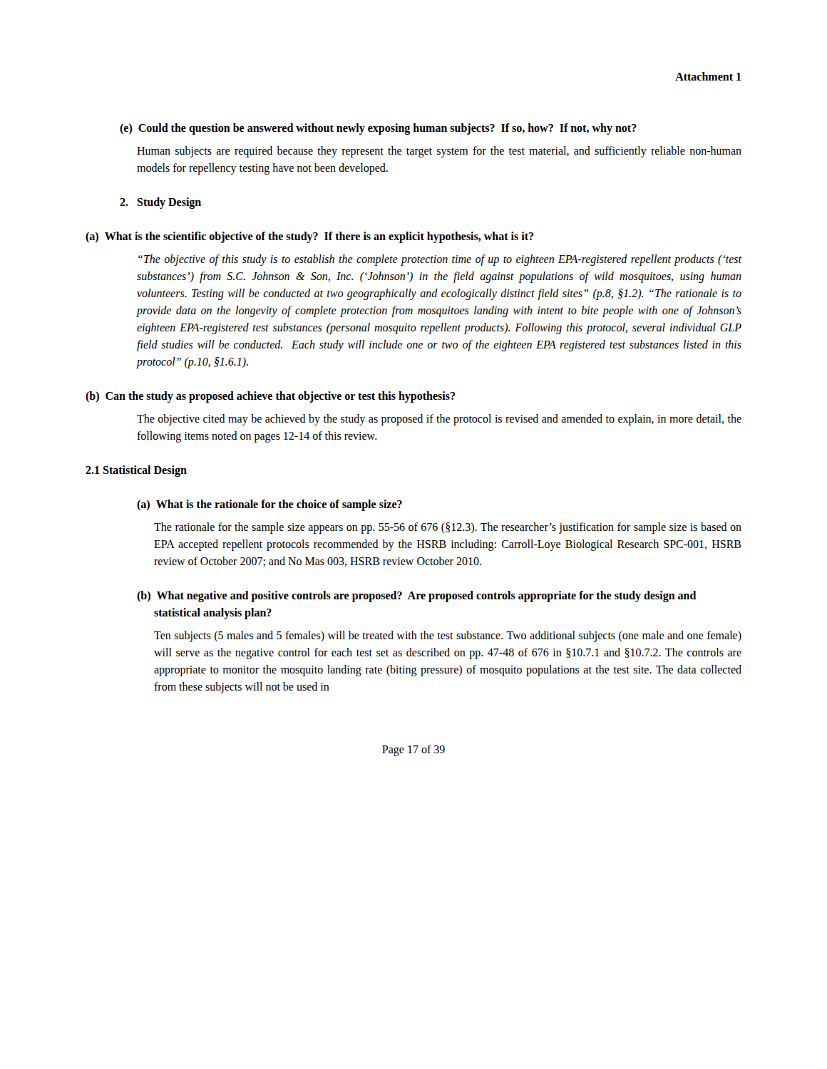Attachment 1
(e) Could the question be answered without newly exposing human subjects? If so, how? If not, why not?
Human subjects are required because they represent the target system for the test material, and sufficiently reliable non-human models for repellency testing have not been developed.
2. Study Design
(a) What is the scientific objective of the study? If there is an explicit hypothesis, what is it?
“The objective of this study is to establish the complete protection time of up to eighteen EPA-registered repellent products (‘test substances’) from S.C. Johnson & Son, Inc. (‘Johnson’) in the field against populations of wild mosquitoes, using human volunteers. Testing will be conducted at two geographically and ecologically distinct field sites” (p.8, §1.2). “The rationale is to provide data on the longevity of complete protection from mosquitoes landing with intent to bite people with one of Johnson’s eighteen EPA-registered test substances (personal mosquito repellent products). Following this protocol, several individual GLP field studies will be conducted. Each study will include one or two of the eighteen EPA registered test substances listed in this protocol” (p.10, §1.6.1).
(b) Can the study as proposed achieve that objective or test this hypothesis?
The objective cited may be achieved by the study as proposed if the protocol is revised and amended to explain, in more detail, the following items noted on pages 12-14 of this review.
2.1 Statistical Design
(a) What is the rationale for the choice of sample size?
The rationale for the sample size appears on pp. 55-56 of 676 (§12.3). The researcher’s justification for sample size is based on EPA accepted repellent protocols recommended by the HSRB including: Carroll-Loye Biological Research SPC-001, HSRB review of October 2007; and No Mas 003, HSRB review October 2010.
(b) What negative and positive controls are proposed? Are proposed controls appropriate for the study design and statistical analysis plan?
Ten subjects (5 males and 5 females) will be treated with the test substance. Two additional subjects (one male and one female) will serve as the negative control for each test set as described on pp. 47-48 of 676 in §10.7.1 and §10.7.2. The controls are appropriate to monitor the mosquito landing rate (biting pressure) of mosquito populations at the test site. The data collected from these subjects will not be used in
Page 17 of 39